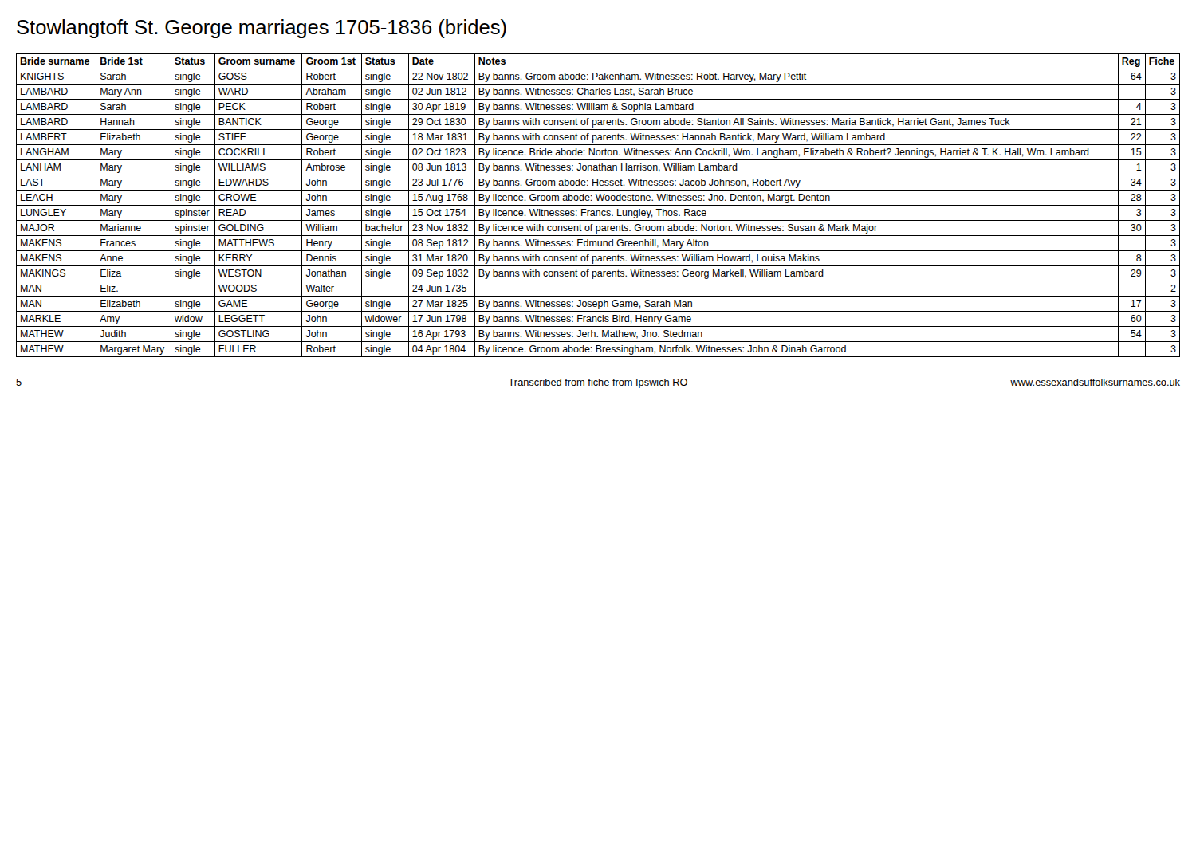Stowlangtoft St. George marriages 1705-1836 (brides)
| Bride surname | Bride 1st | Status | Groom surname | Groom 1st | Status | Date | Notes | Reg | Fiche |
| --- | --- | --- | --- | --- | --- | --- | --- | --- | --- |
| KNIGHTS | Sarah | single | GOSS | Robert | single | 22 Nov 1802 | By banns. Groom abode: Pakenham. Witnesses: Robt. Harvey, Mary Pettit | 64 | 3 |
| LAMBARD | Mary Ann | single | WARD | Abraham | single | 02 Jun 1812 | By banns. Witnesses: Charles Last, Sarah Bruce | | 3 |
| LAMBARD | Sarah | single | PECK | Robert | single | 30 Apr 1819 | By banns. Witnesses: William & Sophia Lambard | 4 | 3 |
| LAMBARD | Hannah | single | BANTICK | George | single | 29 Oct 1830 | By banns with consent of parents. Groom abode: Stanton All Saints. Witnesses: Maria Bantick, Harriet Gant, James Tuck | 21 | 3 |
| LAMBERT | Elizabeth | single | STIFF | George | single | 18 Mar 1831 | By banns with consent of parents. Witnesses: Hannah Bantick, Mary Ward, William Lambard | 22 | 3 |
| LANGHAM | Mary | single | COCKRILL | Robert | single | 02 Oct 1823 | By licence. Bride abode: Norton. Witnesses: Ann Cockrill, Wm. Langham, Elizabeth & Robert? Jennings, Harriet & T. K. Hall, Wm. Lambard | 15 | 3 |
| LANHAM | Mary | single | WILLIAMS | Ambrose | single | 08 Jun 1813 | By banns. Witnesses: Jonathan Harrison, William Lambard | 1 | 3 |
| LAST | Mary | single | EDWARDS | John | single | 23 Jul 1776 | By banns. Groom abode: Hesset. Witnesses: Jacob Johnson, Robert Avy | 34 | 3 |
| LEACH | Mary | single | CROWE | John | single | 15 Aug 1768 | By licence. Groom abode: Woodestone. Witnesses: Jno. Denton, Margt. Denton | 28 | 3 |
| LUNGLEY | Mary | spinster | READ | James | single | 15 Oct 1754 | By licence. Witnesses: Francs. Lungley, Thos. Race | 3 | 3 |
| MAJOR | Marianne | spinster | GOLDING | William | bachelor | 23 Nov 1832 | By licence with consent of parents. Groom abode: Norton. Witnesses: Susan & Mark Major | 30 | 3 |
| MAKENS | Frances | single | MATTHEWS | Henry | single | 08 Sep 1812 | By banns. Witnesses: Edmund Greenhill, Mary Alton | | 3 |
| MAKENS | Anne | single | KERRY | Dennis | single | 31 Mar 1820 | By banns with consent of parents. Witnesses: William Howard, Louisa Makins | 8 | 3 |
| MAKINGS | Eliza | single | WESTON | Jonathan | single | 09 Sep 1832 | By banns with consent of parents. Witnesses: Georg Markell, William Lambard | 29 | 3 |
| MAN | Eliz. | | WOODS | Walter | | 24 Jun 1735 | | | 2 |
| MAN | Elizabeth | single | GAME | George | single | 27 Mar 1825 | By banns. Witnesses: Joseph Game, Sarah Man | 17 | 3 |
| MARKLE | Amy | widow | LEGGETT | John | widower | 17 Jun 1798 | By banns. Witnesses: Francis Bird, Henry Game | 60 | 3 |
| MATHEW | Judith | single | GOSTLING | John | single | 16 Apr 1793 | By banns. Witnesses: Jerh. Mathew, Jno. Stedman | 54 | 3 |
| MATHEW | Margaret Mary | single | FULLER | Robert | single | 04 Apr 1804 | By licence. Groom abode: Bressingham, Norfolk. Witnesses: John & Dinah Garrood | | 3 |
5 Transcribed from fiche from Ipswich RO www.essexandsuffolksurnames.co.uk